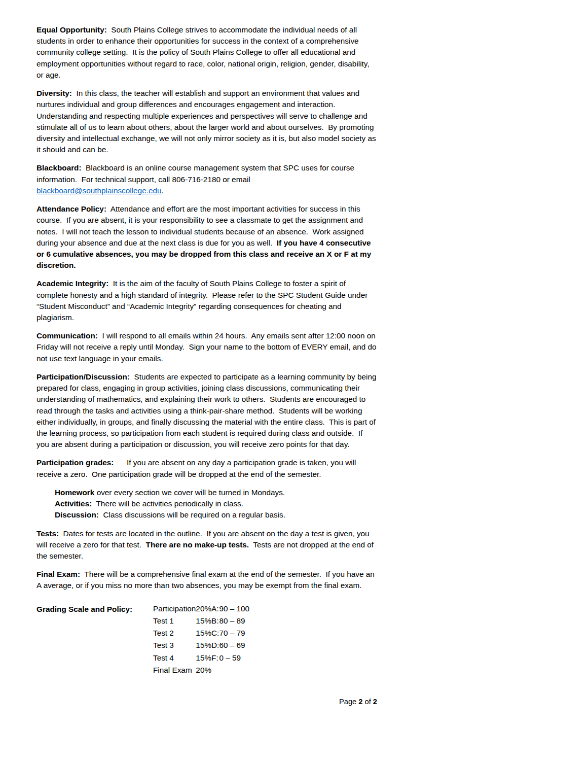Equal Opportunity: South Plains College strives to accommodate the individual needs of all students in order to enhance their opportunities for success in the context of a comprehensive community college setting. It is the policy of South Plains College to offer all educational and employment opportunities without regard to race, color, national origin, religion, gender, disability, or age.
Diversity: In this class, the teacher will establish and support an environment that values and nurtures individual and group differences and encourages engagement and interaction. Understanding and respecting multiple experiences and perspectives will serve to challenge and stimulate all of us to learn about others, about the larger world and about ourselves. By promoting diversity and intellectual exchange, we will not only mirror society as it is, but also model society as it should and can be.
Blackboard: Blackboard is an online course management system that SPC uses for course information. For technical support, call 806-716-2180 or email blackboard@southplainscollege.edu.
Attendance Policy: Attendance and effort are the most important activities for success in this course. If you are absent, it is your responsibility to see a classmate to get the assignment and notes. I will not teach the lesson to individual students because of an absence. Work assigned during your absence and due at the next class is due for you as well. If you have 4 consecutive or 6 cumulative absences, you may be dropped from this class and receive an X or F at my discretion.
Academic Integrity: It is the aim of the faculty of South Plains College to foster a spirit of complete honesty and a high standard of integrity. Please refer to the SPC Student Guide under “Student Misconduct” and “Academic Integrity” regarding consequences for cheating and plagiarism.
Communication: I will respond to all emails within 24 hours. Any emails sent after 12:00 noon on Friday will not receive a reply until Monday. Sign your name to the bottom of EVERY email, and do not use text language in your emails.
Participation/Discussion: Students are expected to participate as a learning community by being prepared for class, engaging in group activities, joining class discussions, communicating their understanding of mathematics, and explaining their work to others. Students are encouraged to read through the tasks and activities using a think-pair-share method. Students will be working either individually, in groups, and finally discussing the material with the entire class. This is part of the learning process, so participation from each student is required during class and outside. If you are absent during a participation or discussion, you will receive zero points for that day.
Participation grades: If you are absent on any day a participation grade is taken, you will receive a zero. One participation grade will be dropped at the end of the semester.
Homework over every section we cover will be turned in Mondays.
Activities: There will be activities periodically in class.
Discussion: Class discussions will be required on a regular basis.
Tests: Dates for tests are located in the outline. If you are absent on the day a test is given, you will receive a zero for that test. There are no make-up tests. Tests are not dropped at the end of the semester.
Final Exam: There will be a comprehensive final exam at the end of the semester. If you have an A average, or if you miss no more than two absences, you may be exempt from the final exam.
Grading Scale and Policy:
| Participation | 20% | A: | 90 – 100 |
| Test 1 | 15% | B: | 80 – 89 |
| Test 2 | 15% | C: | 70 – 79 |
| Test 3 | 15% | D: | 60 – 69 |
| Test 4 | 15% | F: | 0 – 59 |
| Final Exam | 20% | | |
Page 2 of 2